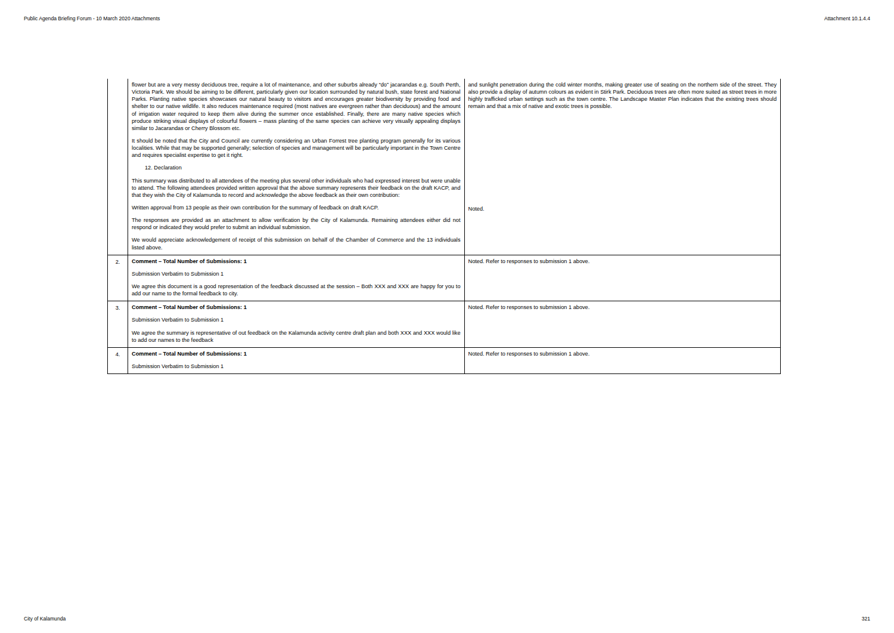Public Agenda Briefing Forum - 10 March 2020 Attachments
Attachment 10.1.4.4
| | flower but are a very messy deciduous tree, require a lot of maintenance, and other suburbs already “do” jacarandas e.g. South Perth, Victoria Park. We should be aiming to be different, particularly given our location surrounded by natural bush, state forest and National Parks. Planting native species showcases our natural beauty to visitors and encourages greater biodiversity by providing food and shelter to our native wildlife. It also reduces maintenance required (most natives are evergreen rather than deciduous) and the amount of irrigation water required to keep them alive during the summer once established. Finally, there are many native species which produce striking visual displays of colourful flowers – mass planting of the same species can achieve very visually appealing displays similar to Jacarandas or Cherry Blossom etc. It should be noted that the City and Council are currently considering an Urban Forrest tree planting program generally for its various localities. While that may be supported generally; selection of species and management will be particularly important in the Town Centre and requires specialist expertise to get it right. 12. Declaration This summary was distributed to all attendees of the meeting plus several other individuals who had expressed interest but were unable to attend. The following attendees provided written approval that the above summary represents their feedback on the draft KACP, and that they wish the City of Kalamunda to record and acknowledge the above feedback as their own contribution: Written approval from 13 people as their own contribution for the summary of feedback on draft KACP. The responses are provided as an attachment to allow verification by the City of Kalamunda. Remaining attendees either did not respond or indicated they would prefer to submit an individual submission. We would appreciate acknowledgement of receipt of this submission on behalf of the Chamber of Commerce and the 13 individuals listed above. | and sunlight penetration during the cold winter months, making greater use of seating on the northern side of the street. They also provide a display of autumn colours as evident in Stirk Park. Deciduous trees are often more suited as street trees in more highly trafficked urban settings such as the town centre. The Landscape Master Plan indicates that the existing trees should remain and that a mix of native and exotic trees is possible. Noted. |
| 2. | Comment – Total Number of Submissions: 1 Submission Verbatim to Submission 1 We agree this document is a good representation of the feedback discussed at the session – Both XXX and XXX are happy for you to add our name to the formal feedback to city. | Noted. Refer to responses to submission 1 above. |
| 3. | Comment – Total Number of Submissions: 1 Submission Verbatim to Submission 1 We agree the summary is representative of out feedback on the Kalamunda activity centre draft plan and both XXX and XXX would like to add our names to the feedback | Noted. Refer to responses to submission 1 above. |
| 4. | Comment – Total Number of Submissions: 1 Submission Verbatim to Submission 1 | Noted. Refer to responses to submission 1 above. |
City of Kalamunda
321